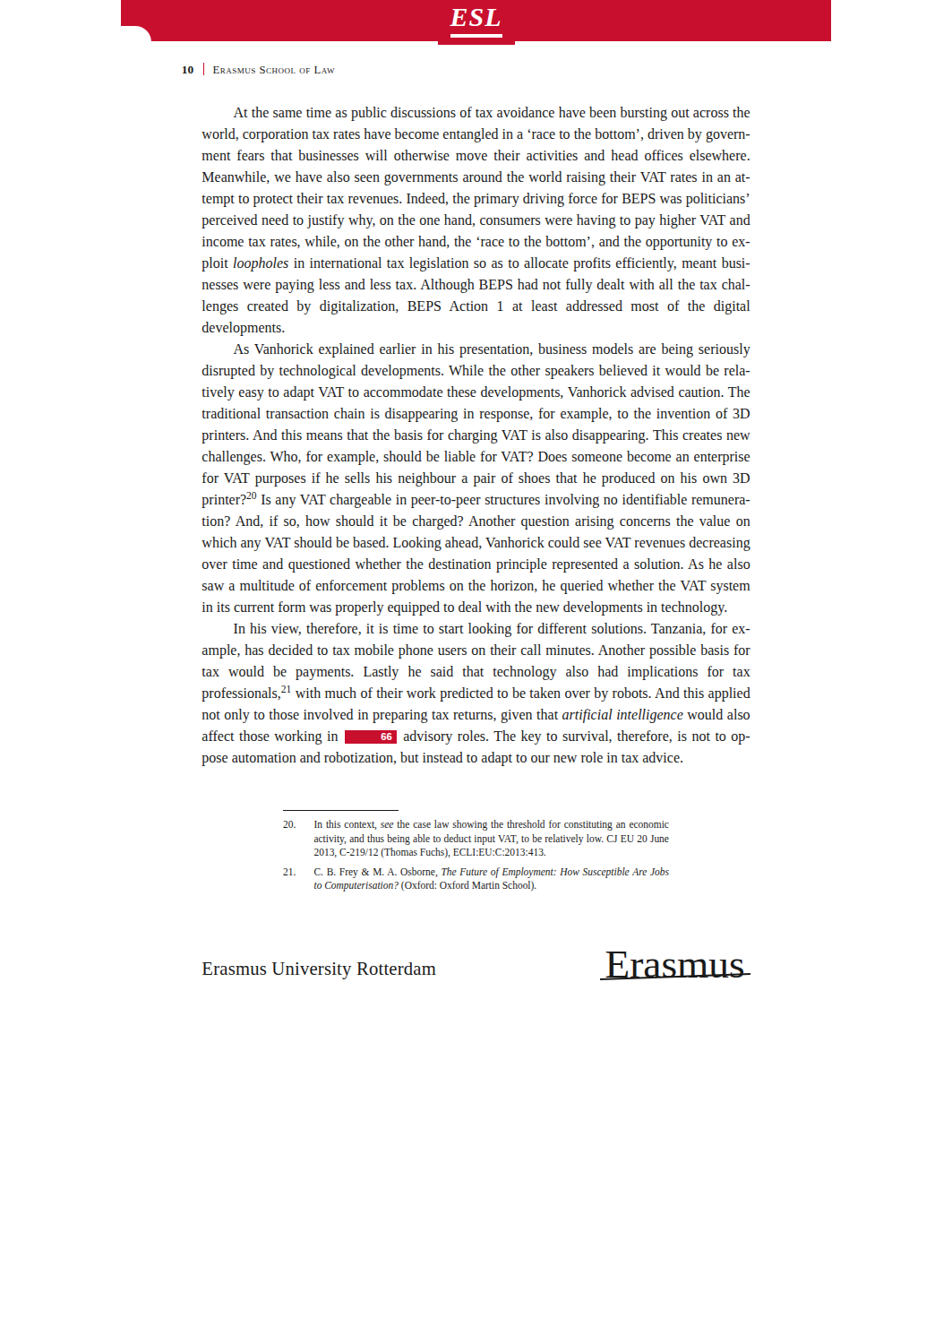ESL
10 Erasmus School of Law
At the same time as public discussions of tax avoidance have been bursting out across the world, corporation tax rates have become entangled in a ‘race to the bottom’, driven by government fears that businesses will otherwise move their activities and head offices elsewhere. Meanwhile, we have also seen governments around the world raising their VAT rates in an attempt to protect their tax revenues. Indeed, the primary driving force for BEPS was politicians’ perceived need to justify why, on the one hand, consumers were having to pay higher VAT and income tax rates, while, on the other hand, the ‘race to the bottom’, and the opportunity to exploit loopholes in international tax legislation so as to allocate profits efficiently, meant businesses were paying less and less tax. Although BEPS had not fully dealt with all the tax challenges created by digitalization, BEPS Action 1 at least addressed most of the digital developments.
As Vanhorick explained earlier in his presentation, business models are being seriously disrupted by technological developments. While the other speakers believed it would be relatively easy to adapt VAT to accommodate these developments, Vanhorick advised caution. The traditional transaction chain is disappearing in response, for example, to the invention of 3D printers. And this means that the basis for charging VAT is also disappearing. This creates new challenges. Who, for example, should be liable for VAT? Does someone become an enterprise for VAT purposes if he sells his neighbour a pair of shoes that he produced on his own 3D printer?20 Is any VAT chargeable in peer-to-peer structures involving no identifiable remuneration? And, if so, how should it be charged? Another question arising concerns the value on which any VAT should be based. Looking ahead, Vanhorick could see VAT revenues decreasing over time and questioned whether the destination principle represented a solution. As he also saw a multitude of enforcement problems on the horizon, he queried whether the VAT system in its current form was properly equipped to deal with the new developments in technology.
In his view, therefore, it is time to start looking for different solutions. Tanzania, for example, has decided to tax mobile phone users on their call minutes. Another possible basis for tax would be payments. Lastly he said that technology also had implications for tax professionals,21 with much of their work predicted to be taken over by robots. And this applied not only to those involved in preparing tax returns, given that artificial intelligence would also affect those working in 66 advisory roles. The key to survival, therefore, is not to oppose automation and robotization, but instead to adapt to our new role in tax advice.
20. In this context, see the case law showing the threshold for constituting an economic activity, and thus being able to deduct input VAT, to be relatively low. CJ EU 20 June 2013, C-219/12 (Thomas Fuchs), ECLI:EU:C:2013:413.
21. C. B. Frey & M. A. Osborne, The Future of Employment: How Susceptible Are Jobs to Computerisation? (Oxford: Oxford Martin School).
Erasmus University Rotterdam
Erasmus